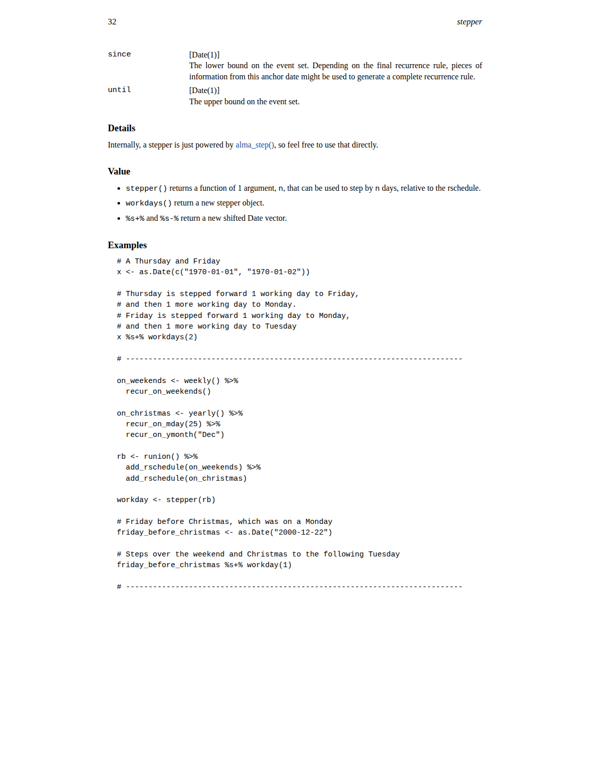32 stepper
since
[Date(1)]
The lower bound on the event set. Depending on the final recurrence rule, pieces of information from this anchor date might be used to generate a complete recurrence rule.
until
[Date(1)]
The upper bound on the event set.
Details
Internally, a stepper is just powered by alma_step(), so feel free to use that directly.
Value
stepper() returns a function of 1 argument, n, that can be used to step by n days, relative to the rschedule.
workdays() return a new stepper object.
%s+% and %s-% return a new shifted Date vector.
Examples
# A Thursday and Friday
x <- as.Date(c("1970-01-01", "1970-01-02"))

# Thursday is stepped forward 1 working day to Friday,
# and then 1 more working day to Monday.
# Friday is stepped forward 1 working day to Monday,
# and then 1 more working day to Tuesday
x %s+% workdays(2)

# ---------------------------------------------------------------------------

on_weekends <- weekly() %>%
  recur_on_weekends()

on_christmas <- yearly() %>%
  recur_on_mday(25) %>%
  recur_on_ymonth("Dec")

rb <- runion() %>%
  add_rschedule(on_weekends) %>%
  add_rschedule(on_christmas)

workday <- stepper(rb)

# Friday before Christmas, which was on a Monday
friday_before_christmas <- as.Date("2000-12-22")

# Steps over the weekend and Christmas to the following Tuesday
friday_before_christmas %s+% workday(1)

# ---------------------------------------------------------------------------